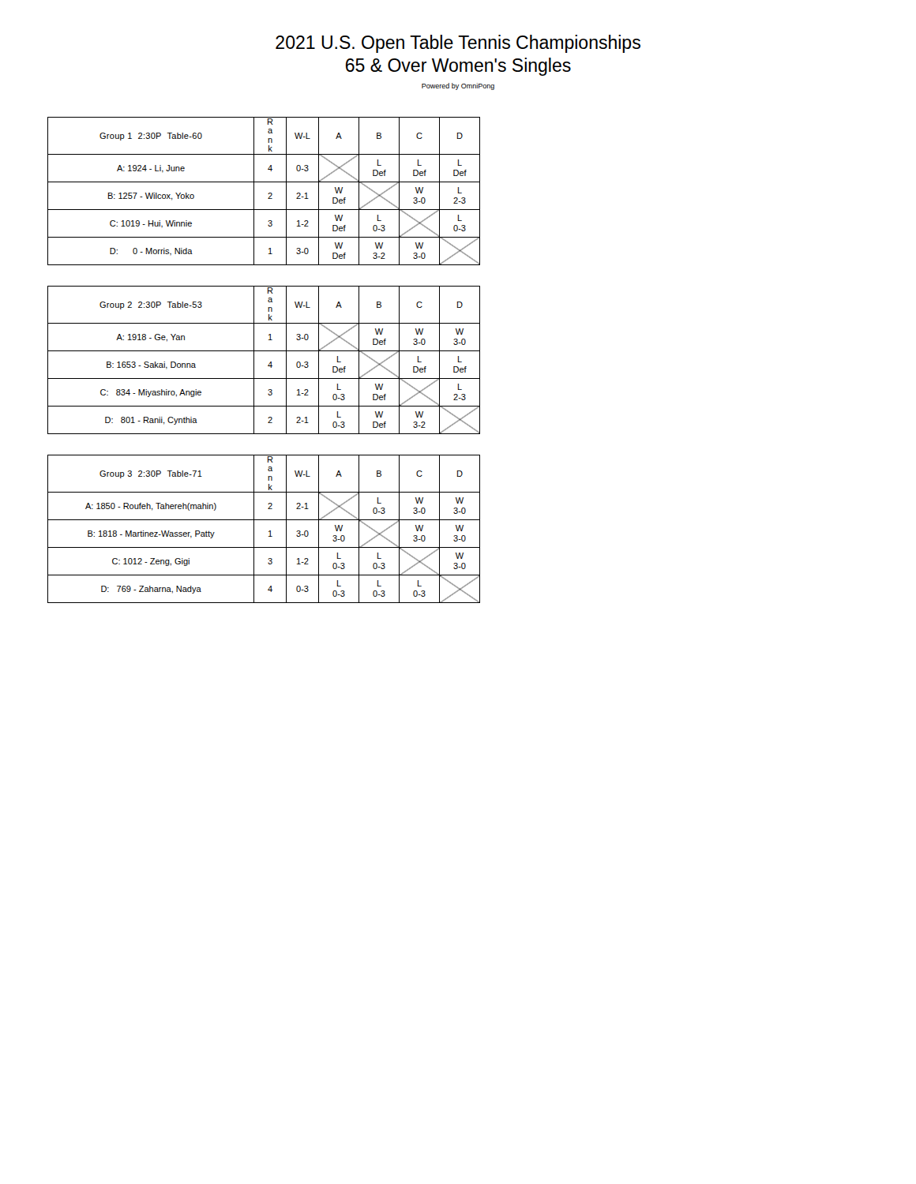2021 U.S. Open Table Tennis Championships
65 & Over Women's Singles
Powered by OmniPong
| Group 1 2:30P Table-60 | R a n k | W-L | A | B | C | D |
| --- | --- | --- | --- | --- | --- | --- |
| A: 1924 - Li, June | 4 | 0-3 | | L Def | L Def | L Def |
| B: 1257 - Wilcox, Yoko | 2 | 2-1 | W Def | | W 3-0 | L 2-3 |
| C: 1019 - Hui, Winnie | 3 | 1-2 | W Def | L 0-3 | | L 0-3 |
| D: 0 - Morris, Nida | 1 | 3-0 | W Def | W 3-2 | W 3-0 | |
| Group 2 2:30P Table-53 | R a n k | W-L | A | B | C | D |
| --- | --- | --- | --- | --- | --- | --- |
| A: 1918 - Ge, Yan | 1 | 3-0 | | W Def | W 3-0 | W 3-0 |
| B: 1653 - Sakai, Donna | 4 | 0-3 | L Def | | L Def | L Def |
| C: 834 - Miyashiro, Angie | 3 | 1-2 | L 0-3 | W Def | | L 2-3 |
| D: 801 - Ranii, Cynthia | 2 | 2-1 | L 0-3 | W Def | W 3-2 | |
| Group 3 2:30P Table-71 | R a n k | W-L | A | B | C | D |
| --- | --- | --- | --- | --- | --- | --- |
| A: 1850 - Roufeh, Tahereh(mahin) | 2 | 2-1 | | L 0-3 | W 3-0 | W 3-0 |
| B: 1818 - Martinez-Wasser, Patty | 1 | 3-0 | W 3-0 | | W 3-0 | W 3-0 |
| C: 1012 - Zeng, Gigi | 3 | 1-2 | L 0-3 | L 0-3 | | W 3-0 |
| D: 769 - Zaharna, Nadya | 4 | 0-3 | L 0-3 | L 0-3 | L 0-3 | |